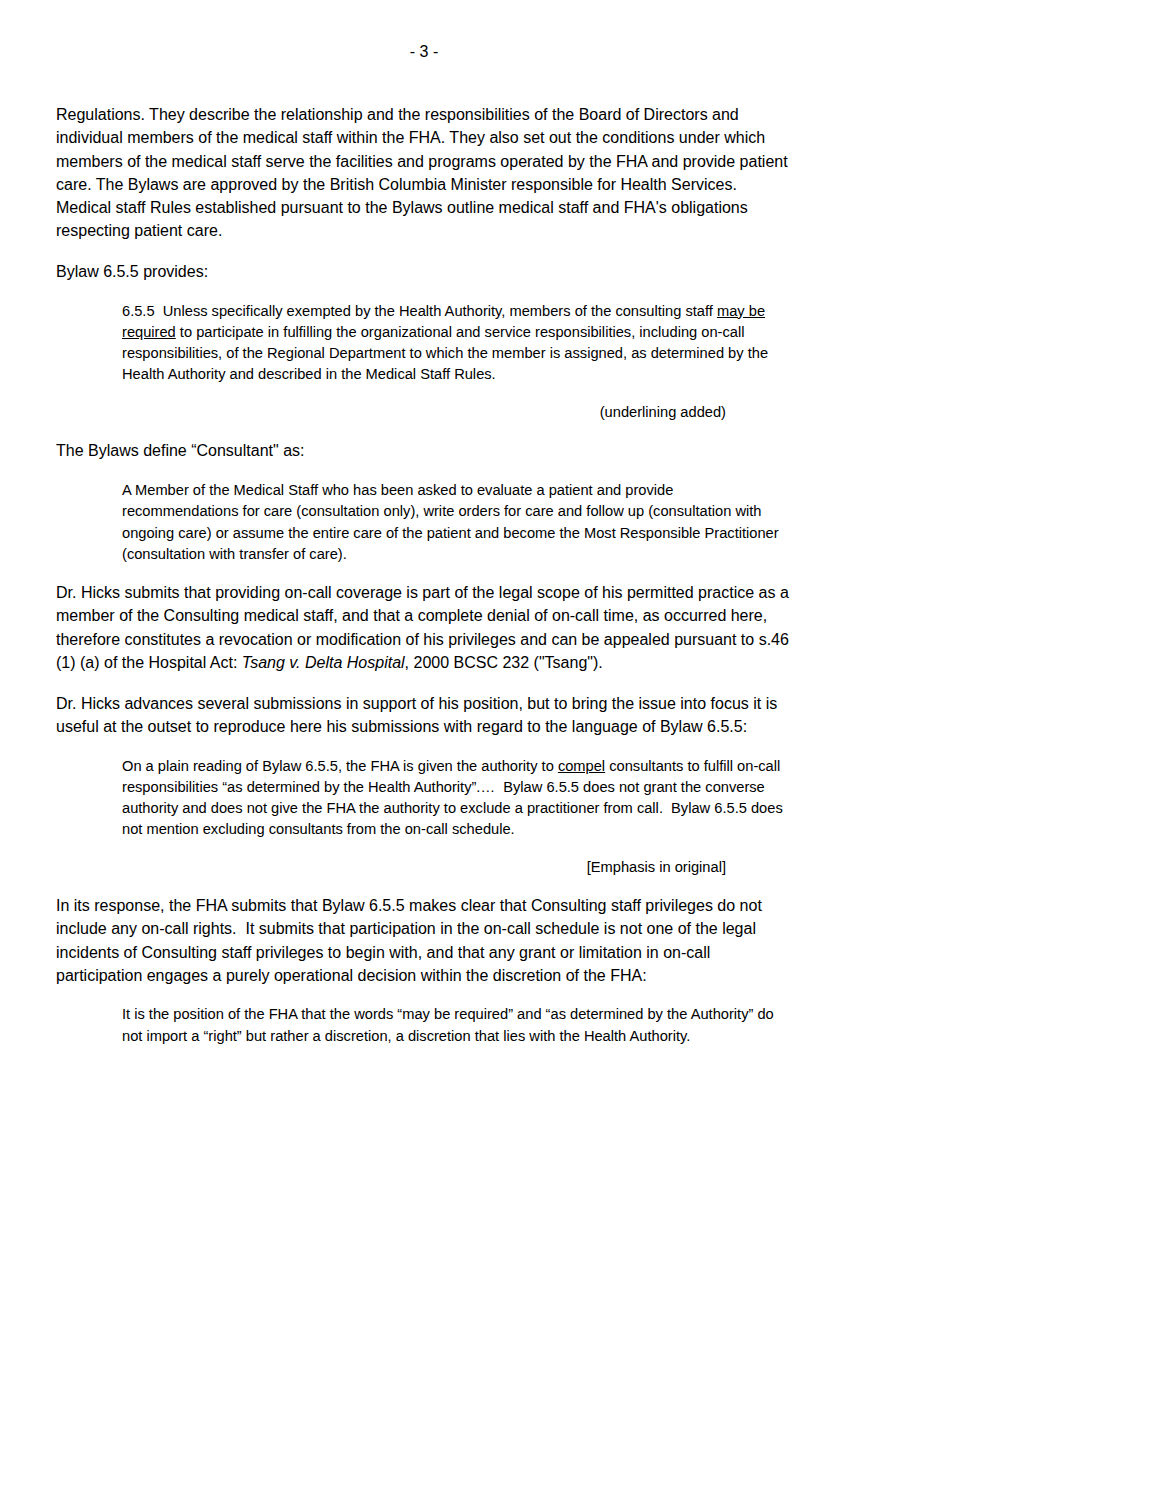- 3 -
Regulations. They describe the relationship and the responsibilities of the Board of Directors and individual members of the medical staff within the FHA. They also set out the conditions under which members of the medical staff serve the facilities and programs operated by the FHA and provide patient care. The Bylaws are approved by the British Columbia Minister responsible for Health Services. Medical staff Rules established pursuant to the Bylaws outline medical staff and FHA's obligations respecting patient care.
Bylaw 6.5.5 provides:
6.5.5 Unless specifically exempted by the Health Authority, members of the consulting staff may be required to participate in fulfilling the organizational and service responsibilities, including on-call responsibilities, of the Regional Department to which the member is assigned, as determined by the Health Authority and described in the Medical Staff Rules.
(underlining added)
The Bylaws define “Consultant" as:
A Member of the Medical Staff who has been asked to evaluate a patient and provide recommendations for care (consultation only), write orders for care and follow up (consultation with ongoing care) or assume the entire care of the patient and become the Most Responsible Practitioner (consultation with transfer of care).
Dr. Hicks submits that providing on-call coverage is part of the legal scope of his permitted practice as a member of the Consulting medical staff, and that a complete denial of on-call time, as occurred here, therefore constitutes a revocation or modification of his privileges and can be appealed pursuant to s.46 (1) (a) of the Hospital Act: Tsang v. Delta Hospital, 2000 BCSC 232 ("Tsang").
Dr. Hicks advances several submissions in support of his position, but to bring the issue into focus it is useful at the outset to reproduce here his submissions with regard to the language of Bylaw 6.5.5:
On a plain reading of Bylaw 6.5.5, the FHA is given the authority to compel consultants to fulfill on-call responsibilities “as determined by the Health Authority”.… Bylaw 6.5.5 does not grant the converse authority and does not give the FHA the authority to exclude a practitioner from call. Bylaw 6.5.5 does not mention excluding consultants from the on-call schedule.
[Emphasis in original]
In its response, the FHA submits that Bylaw 6.5.5 makes clear that Consulting staff privileges do not include any on-call rights. It submits that participation in the on-call schedule is not one of the legal incidents of Consulting staff privileges to begin with, and that any grant or limitation in on-call participation engages a purely operational decision within the discretion of the FHA:
It is the position of the FHA that the words “may be required” and “as determined by the Authority” do not import a “right” but rather a discretion, a discretion that lies with the Health Authority.